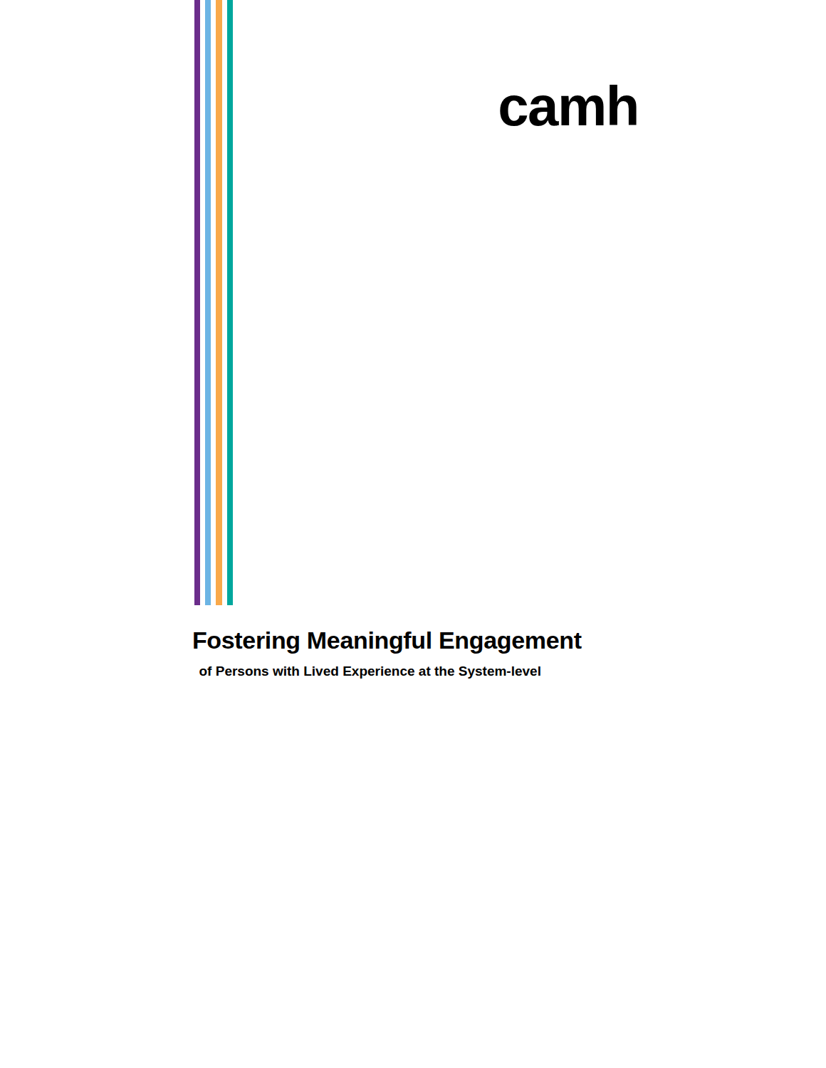camh
Fostering Meaningful Engagement
of Persons with Lived Experience at the System-level